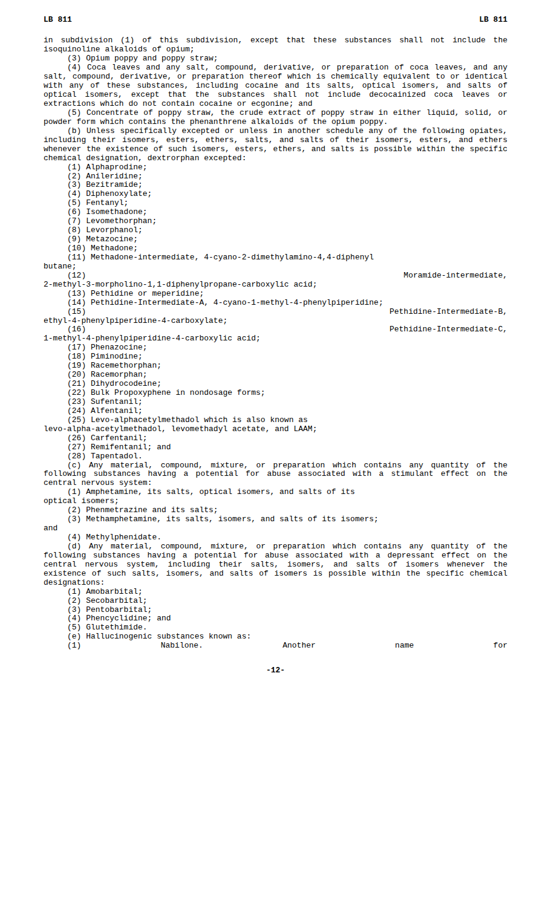LB 811 LB 811
in subdivision (1) of this subdivision, except that these substances shall not include the isoquinoline alkaloids of opium;
(3) Opium poppy and poppy straw;
(4) Coca leaves and any salt, compound, derivative, or preparation of coca leaves, and any salt, compound, derivative, or preparation thereof which is chemically equivalent to or identical with any of these substances, including cocaine and its salts, optical isomers, and salts of optical isomers, except that the substances shall not include decocainized coca leaves or extractions which do not contain cocaine or ecgonine; and
(5) Concentrate of poppy straw, the crude extract of poppy straw in either liquid, solid, or powder form which contains the phenanthrene alkaloids of the opium poppy.
(b) Unless specifically excepted or unless in another schedule any of the following opiates, including their isomers, esters, ethers, salts, and salts of their isomers, esters, and ethers whenever the existence of such isomers, esters, ethers, and salts is possible within the specific chemical designation, dextrorphan excepted:
(1) Alphaprodine;
(2) Anileridine;
(3) Bezitramide;
(4) Diphenoxylate;
(5) Fentanyl;
(6) Isomethadone;
(7) Levomethorphan;
(8) Levorphanol;
(9) Metazocine;
(10) Methadone;
(11) Methadone-intermediate, 4-cyano-2-dimethylamino-4,4-diphenyl
butane;
(12) Moramide-intermediate,
2-methyl-3-morpholino-1,1-diphenylpropane-carboxylic acid;
(13) Pethidine or meperidine;
(14) Pethidine-Intermediate-A, 4-cyano-1-methyl-4-phenylpiperidine;
(15) Pethidine-Intermediate-B,
ethyl-4-phenylpiperidine-4-carboxylate;
(16) Pethidine-Intermediate-C,
1-methyl-4-phenylpiperidine-4-carboxylic acid;
(17) Phenazocine;
(18) Piminodine;
(19) Racemethorphan;
(20) Racemorphan;
(21) Dihydrocodeine;
(22) Bulk Propoxyphene in nondosage forms;
(23) Sufentanil;
(24) Alfentanil;
(25) Levo-alphacetylmethadol which is also known as
levo-alpha-acetylmethadol, levomethadyl acetate, and LAAM;
(26) Carfentanil;
(27) Remifentanil; and
(28) Tapentadol.
(c) Any material, compound, mixture, or preparation which contains any quantity of the following substances having a potential for abuse associated with a stimulant effect on the central nervous system:
(1) Amphetamine, its salts, optical isomers, and salts of its
optical isomers;
(2) Phenmetrazine and its salts;
(3) Methamphetamine, its salts, isomers, and salts of its isomers;
and
(4) Methylphenidate.
(d) Any material, compound, mixture, or preparation which contains any quantity of the following substances having a potential for abuse associated with a depressant effect on the central nervous system, including their salts, isomers, and salts of isomers whenever the existence of such salts, isomers, and salts of isomers is possible within the specific chemical designations:
(1) Amobarbital;
(2) Secobarbital;
(3) Pentobarbital;
(4) Phencyclidine; and
(5) Glutethimide.
(e) Hallucinogenic substances known as:
(1) Nabilone. Another name for
-12-